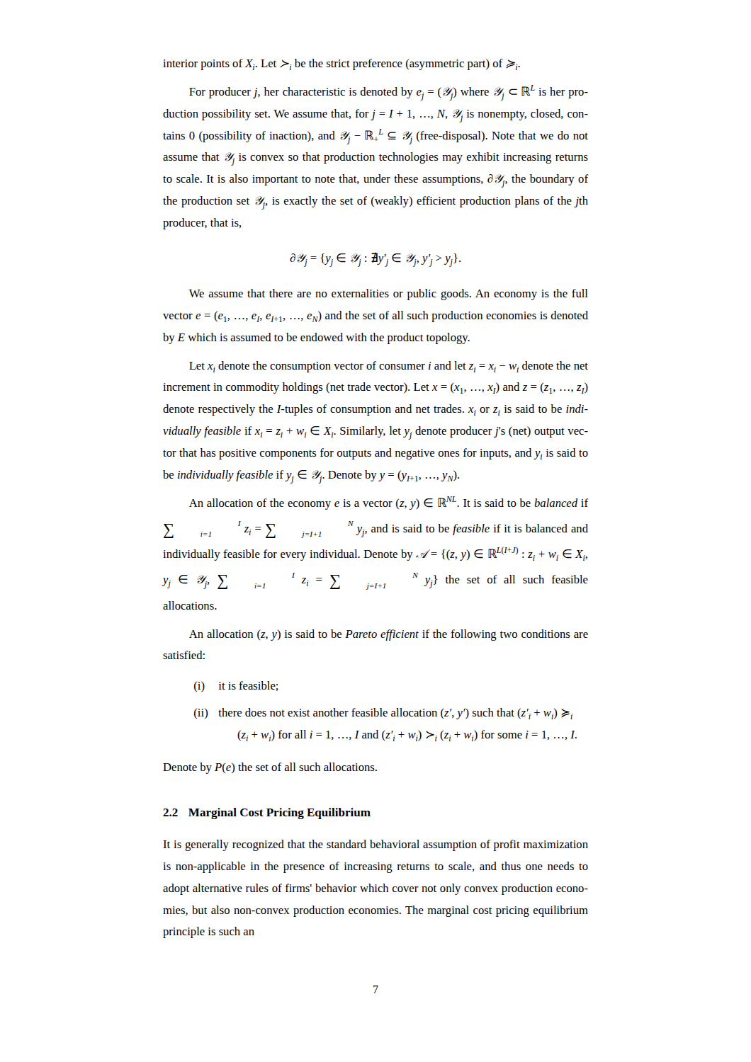interior points of Xi. Let ≻i be the strict preference (asymmetric part) of ≽i.
For producer j, her characteristic is denoted by ej = (𝒴j) where 𝒴j ⊂ ℝL is her production possibility set. We assume that, for j = I + 1, …, N, 𝒴j is nonempty, closed, contains 0 (possibility of inaction), and 𝒴j − ℝ+L ⊆ 𝒴j (free-disposal). Note that we do not assume that 𝒴j is convex so that production technologies may exhibit increasing returns to scale. It is also important to note that, under these assumptions, ∂𝒴j, the boundary of the production set 𝒴j, is exactly the set of (weakly) efficient production plans of the jth producer, that is,
∂𝒴j = {yj ∈ 𝒴j : ∄y′j ∈ 𝒴j, y′j > yj}.
We assume that there are no externalities or public goods. An economy is the full vector e = (e1, …, eI, eI+1, …, eN) and the set of all such production economies is denoted by E which is assumed to be endowed with the product topology.
Let xi denote the consumption vector of consumer i and let zi = xi − wi denote the net increment in commodity holdings (net trade vector). Let x = (x1, …, xI) and z = (z1, …, zI) denote respectively the I-tuples of consumption and net trades. xi or zi is said to be individually feasible if xi = zi + wi ∈ Xi. Similarly, let yj denote producer j's (net) output vector that has positive components for outputs and negative ones for inputs, and yi is said to be individually feasible if yj ∈ 𝒴j. Denote by y = (yI+1, …, yN).
An allocation of the economy e is a vector (z, y) ∈ ℝNL. It is said to be balanced if ∑i=1 I zi = ∑j=I+1 N yj, and is said to be feasible if it is balanced and individually feasible for every individual. Denote by 𝒜 = {(z, y) ∈ ℝL(I+J) : zi + wi ∈ Xi, yj ∈ 𝒴j, ∑i=1 I zi = ∑j=I+1 N yj} the set of all such feasible allocations.
An allocation (z, y) is said to be Pareto efficient if the following two conditions are satisfied:
(i) it is feasible;
(ii) there does not exist another feasible allocation (z′, y′) such that (z′i + wi) ≽i (zi + wi) for all i = 1, …, I and (z′i + wi) ≻i (zi + wi) for some i = 1, …, I.
Denote by P(e) the set of all such allocations.
2.2 Marginal Cost Pricing Equilibrium
It is generally recognized that the standard behavioral assumption of profit maximization is non-applicable in the presence of increasing returns to scale, and thus one needs to adopt alternative rules of firms' behavior which cover not only convex production economies, but also non-convex production economies. The marginal cost pricing equilibrium principle is such an
7